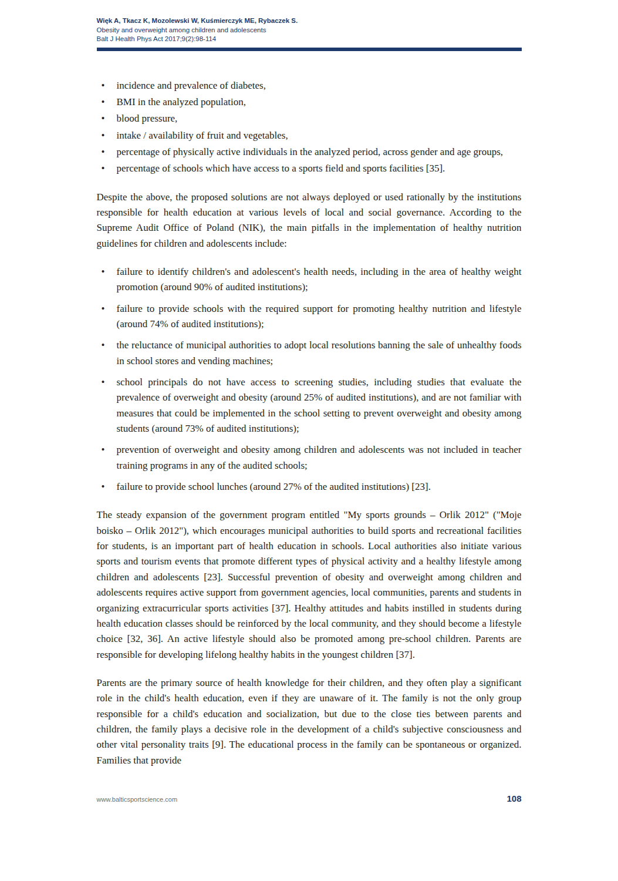Więk A, Tkacz K, Mozolewski W, Kuśmierczyk ME, Rybaczek S.
Obesity and overweight among children and adolescents
Balt J Health Phys Act 2017;9(2):98-114
incidence and prevalence of diabetes,
BMI in the analyzed population,
blood pressure,
intake / availability of fruit and vegetables,
percentage of physically active individuals in the analyzed period, across gender and age groups,
percentage of schools which have access to a sports field and sports facilities [35].
Despite the above, the proposed solutions are not always deployed or used rationally by the institutions responsible for health education at various levels of local and social governance. According to the Supreme Audit Office of Poland (NIK), the main pitfalls in the implementation of healthy nutrition guidelines for children and adolescents include:
failure to identify children's and adolescent's health needs, including in the area of healthy weight promotion (around 90% of audited institutions);
failure to provide schools with the required support for promoting healthy nutrition and lifestyle (around 74% of audited institutions);
the reluctance of municipal authorities to adopt local resolutions banning the sale of unhealthy foods in school stores and vending machines;
school principals do not have access to screening studies, including studies that evaluate the prevalence of overweight and obesity (around 25% of audited institutions), and are not familiar with measures that could be implemented in the school setting to prevent overweight and obesity among students (around 73% of audited institutions);
prevention of overweight and obesity among children and adolescents was not included in teacher training programs in any of the audited schools;
failure to provide school lunches (around 27% of the audited institutions) [23].
The steady expansion of the government program entitled "My sports grounds – Orlik 2012" ("Moje boisko – Orlik 2012"), which encourages municipal authorities to build sports and recreational facilities for students, is an important part of health education in schools. Local authorities also initiate various sports and tourism events that promote different types of physical activity and a healthy lifestyle among children and adolescents [23]. Successful prevention of obesity and overweight among children and adolescents requires active support from government agencies, local communities, parents and students in organizing extracurricular sports activities [37]. Healthy attitudes and habits instilled in students during health education classes should be reinforced by the local community, and they should become a lifestyle choice [32, 36]. An active lifestyle should also be promoted among pre-school children. Parents are responsible for developing lifelong healthy habits in the youngest children [37].
Parents are the primary source of health knowledge for their children, and they often play a significant role in the child's health education, even if they are unaware of it. The family is not the only group responsible for a child's education and socialization, but due to the close ties between parents and children, the family plays a decisive role in the development of a child's subjective consciousness and other vital personality traits [9]. The educational process in the family can be spontaneous or organized. Families that provide
www.balticsportscience.com
108